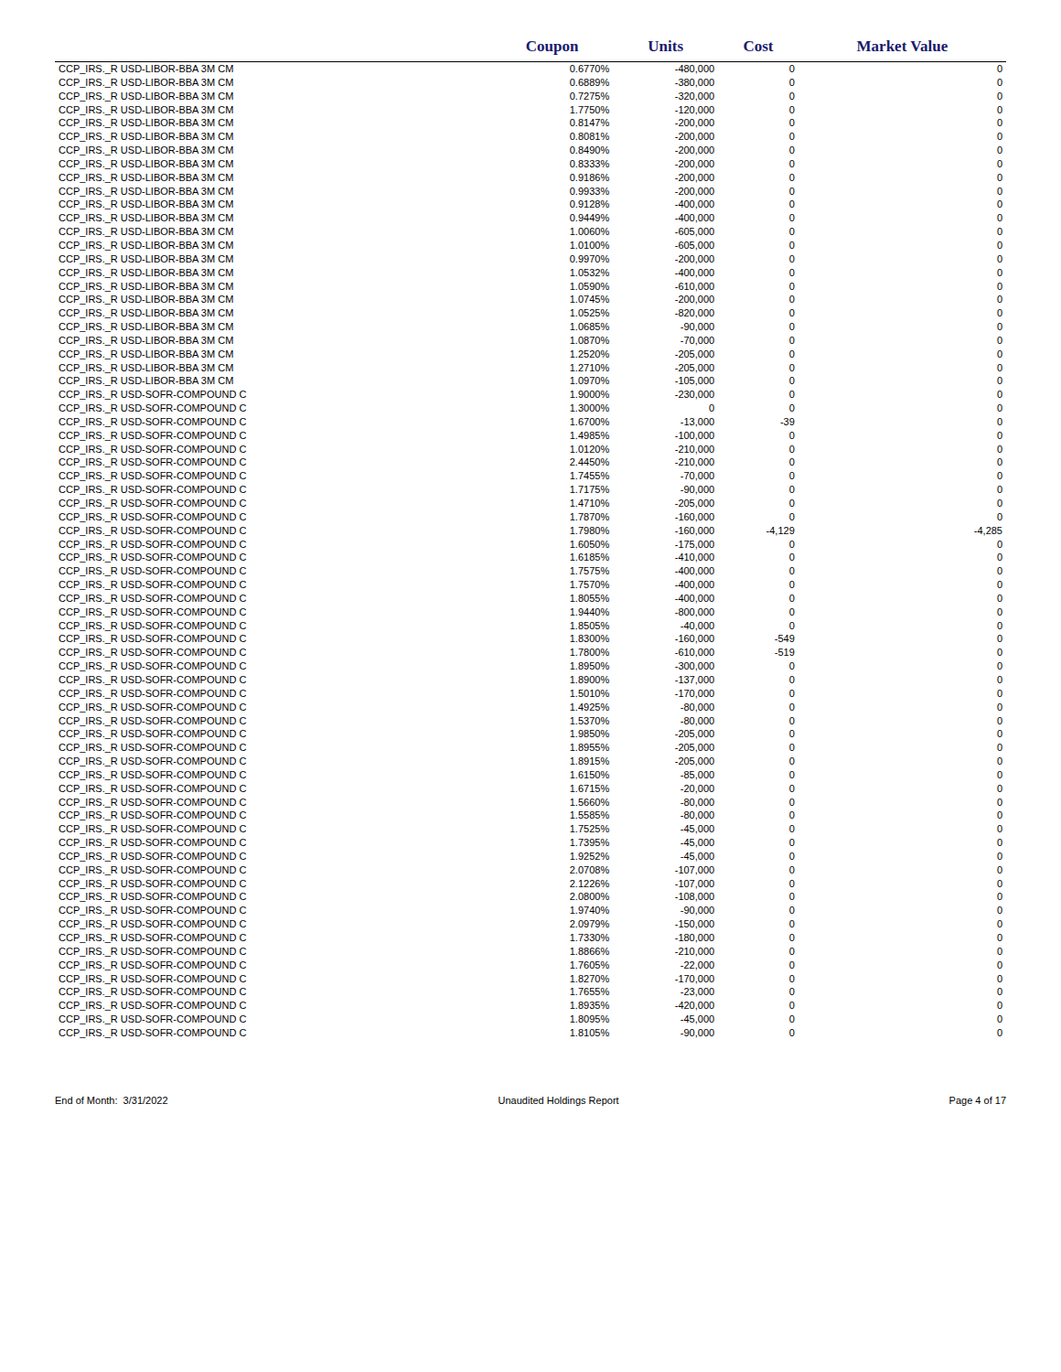| | Coupon | Units | Cost | Market Value |
| --- | --- | --- | --- | --- |
| CCP_IRS._R USD-LIBOR-BBA 3M CM | 0.6770% | -480,000 | 0 | 0 |
| CCP_IRS._R USD-LIBOR-BBA 3M CM | 0.6889% | -380,000 | 0 | 0 |
| CCP_IRS._R USD-LIBOR-BBA 3M CM | 0.7275% | -320,000 | 0 | 0 |
| CCP_IRS._R USD-LIBOR-BBA 3M CM | 1.7750% | -120,000 | 0 | 0 |
| CCP_IRS._R USD-LIBOR-BBA 3M CM | 0.8147% | -200,000 | 0 | 0 |
| CCP_IRS._R USD-LIBOR-BBA 3M CM | 0.8081% | -200,000 | 0 | 0 |
| CCP_IRS._R USD-LIBOR-BBA 3M CM | 0.8490% | -200,000 | 0 | 0 |
| CCP_IRS._R USD-LIBOR-BBA 3M CM | 0.8333% | -200,000 | 0 | 0 |
| CCP_IRS._R USD-LIBOR-BBA 3M CM | 0.9186% | -200,000 | 0 | 0 |
| CCP_IRS._R USD-LIBOR-BBA 3M CM | 0.9933% | -200,000 | 0 | 0 |
| CCP_IRS._R USD-LIBOR-BBA 3M CM | 0.9128% | -400,000 | 0 | 0 |
| CCP_IRS._R USD-LIBOR-BBA 3M CM | 0.9449% | -400,000 | 0 | 0 |
| CCP_IRS._R USD-LIBOR-BBA 3M CM | 1.0060% | -605,000 | 0 | 0 |
| CCP_IRS._R USD-LIBOR-BBA 3M CM | 1.0100% | -605,000 | 0 | 0 |
| CCP_IRS._R USD-LIBOR-BBA 3M CM | 0.9970% | -200,000 | 0 | 0 |
| CCP_IRS._R USD-LIBOR-BBA 3M CM | 1.0532% | -400,000 | 0 | 0 |
| CCP_IRS._R USD-LIBOR-BBA 3M CM | 1.0590% | -610,000 | 0 | 0 |
| CCP_IRS._R USD-LIBOR-BBA 3M CM | 1.0745% | -200,000 | 0 | 0 |
| CCP_IRS._R USD-LIBOR-BBA 3M CM | 1.0525% | -820,000 | 0 | 0 |
| CCP_IRS._R USD-LIBOR-BBA 3M CM | 1.0685% | -90,000 | 0 | 0 |
| CCP_IRS._R USD-LIBOR-BBA 3M CM | 1.0870% | -70,000 | 0 | 0 |
| CCP_IRS._R USD-LIBOR-BBA 3M CM | 1.2520% | -205,000 | 0 | 0 |
| CCP_IRS._R USD-LIBOR-BBA 3M CM | 1.2710% | -205,000 | 0 | 0 |
| CCP_IRS._R USD-LIBOR-BBA 3M CM | 1.0970% | -105,000 | 0 | 0 |
| CCP_IRS._R USD-SOFR-COMPOUND C | 1.9000% | -230,000 | 0 | 0 |
| CCP_IRS._R USD-SOFR-COMPOUND C | 1.3000% | 0 | 0 | 0 |
| CCP_IRS._R USD-SOFR-COMPOUND C | 1.6700% | -13,000 | -39 | 0 |
| CCP_IRS._R USD-SOFR-COMPOUND C | 1.4985% | -100,000 | 0 | 0 |
| CCP_IRS._R USD-SOFR-COMPOUND C | 1.0120% | -210,000 | 0 | 0 |
| CCP_IRS._R USD-SOFR-COMPOUND C | 2.4450% | -210,000 | 0 | 0 |
| CCP_IRS._R USD-SOFR-COMPOUND C | 1.7455% | -70,000 | 0 | 0 |
| CCP_IRS._R USD-SOFR-COMPOUND C | 1.7175% | -90,000 | 0 | 0 |
| CCP_IRS._R USD-SOFR-COMPOUND C | 1.4710% | -205,000 | 0 | 0 |
| CCP_IRS._R USD-SOFR-COMPOUND C | 1.7870% | -160,000 | 0 | 0 |
| CCP_IRS._R USD-SOFR-COMPOUND C | 1.7980% | -160,000 | -4,129 | -4,285 |
| CCP_IRS._R USD-SOFR-COMPOUND C | 1.6050% | -175,000 | 0 | 0 |
| CCP_IRS._R USD-SOFR-COMPOUND C | 1.6185% | -410,000 | 0 | 0 |
| CCP_IRS._R USD-SOFR-COMPOUND C | 1.7575% | -400,000 | 0 | 0 |
| CCP_IRS._R USD-SOFR-COMPOUND C | 1.7570% | -400,000 | 0 | 0 |
| CCP_IRS._R USD-SOFR-COMPOUND C | 1.8055% | -400,000 | 0 | 0 |
| CCP_IRS._R USD-SOFR-COMPOUND C | 1.9440% | -800,000 | 0 | 0 |
| CCP_IRS._R USD-SOFR-COMPOUND C | 1.8505% | -40,000 | 0 | 0 |
| CCP_IRS._R USD-SOFR-COMPOUND C | 1.8300% | -160,000 | -549 | 0 |
| CCP_IRS._R USD-SOFR-COMPOUND C | 1.7800% | -610,000 | -519 | 0 |
| CCP_IRS._R USD-SOFR-COMPOUND C | 1.8950% | -300,000 | 0 | 0 |
| CCP_IRS._R USD-SOFR-COMPOUND C | 1.8900% | -137,000 | 0 | 0 |
| CCP_IRS._R USD-SOFR-COMPOUND C | 1.5010% | -170,000 | 0 | 0 |
| CCP_IRS._R USD-SOFR-COMPOUND C | 1.4925% | -80,000 | 0 | 0 |
| CCP_IRS._R USD-SOFR-COMPOUND C | 1.5370% | -80,000 | 0 | 0 |
| CCP_IRS._R USD-SOFR-COMPOUND C | 1.9850% | -205,000 | 0 | 0 |
| CCP_IRS._R USD-SOFR-COMPOUND C | 1.8955% | -205,000 | 0 | 0 |
| CCP_IRS._R USD-SOFR-COMPOUND C | 1.8915% | -205,000 | 0 | 0 |
| CCP_IRS._R USD-SOFR-COMPOUND C | 1.6150% | -85,000 | 0 | 0 |
| CCP_IRS._R USD-SOFR-COMPOUND C | 1.6715% | -20,000 | 0 | 0 |
| CCP_IRS._R USD-SOFR-COMPOUND C | 1.5660% | -80,000 | 0 | 0 |
| CCP_IRS._R USD-SOFR-COMPOUND C | 1.5585% | -80,000 | 0 | 0 |
| CCP_IRS._R USD-SOFR-COMPOUND C | 1.7525% | -45,000 | 0 | 0 |
| CCP_IRS._R USD-SOFR-COMPOUND C | 1.7395% | -45,000 | 0 | 0 |
| CCP_IRS._R USD-SOFR-COMPOUND C | 1.9252% | -45,000 | 0 | 0 |
| CCP_IRS._R USD-SOFR-COMPOUND C | 2.0708% | -107,000 | 0 | 0 |
| CCP_IRS._R USD-SOFR-COMPOUND C | 2.1226% | -107,000 | 0 | 0 |
| CCP_IRS._R USD-SOFR-COMPOUND C | 2.0800% | -108,000 | 0 | 0 |
| CCP_IRS._R USD-SOFR-COMPOUND C | 1.9740% | -90,000 | 0 | 0 |
| CCP_IRS._R USD-SOFR-COMPOUND C | 2.0979% | -150,000 | 0 | 0 |
| CCP_IRS._R USD-SOFR-COMPOUND C | 1.7330% | -180,000 | 0 | 0 |
| CCP_IRS._R USD-SOFR-COMPOUND C | 1.8866% | -210,000 | 0 | 0 |
| CCP_IRS._R USD-SOFR-COMPOUND C | 1.7605% | -22,000 | 0 | 0 |
| CCP_IRS._R USD-SOFR-COMPOUND C | 1.8270% | -170,000 | 0 | 0 |
| CCP_IRS._R USD-SOFR-COMPOUND C | 1.7655% | -23,000 | 0 | 0 |
| CCP_IRS._R USD-SOFR-COMPOUND C | 1.8935% | -420,000 | 0 | 0 |
| CCP_IRS._R USD-SOFR-COMPOUND C | 1.8095% | -45,000 | 0 | 0 |
| CCP_IRS._R USD-SOFR-COMPOUND C | 1.8105% | -90,000 | 0 | 0 |
End of Month: 3/31/2022 Unaudited Holdings Report Page 4 of 17